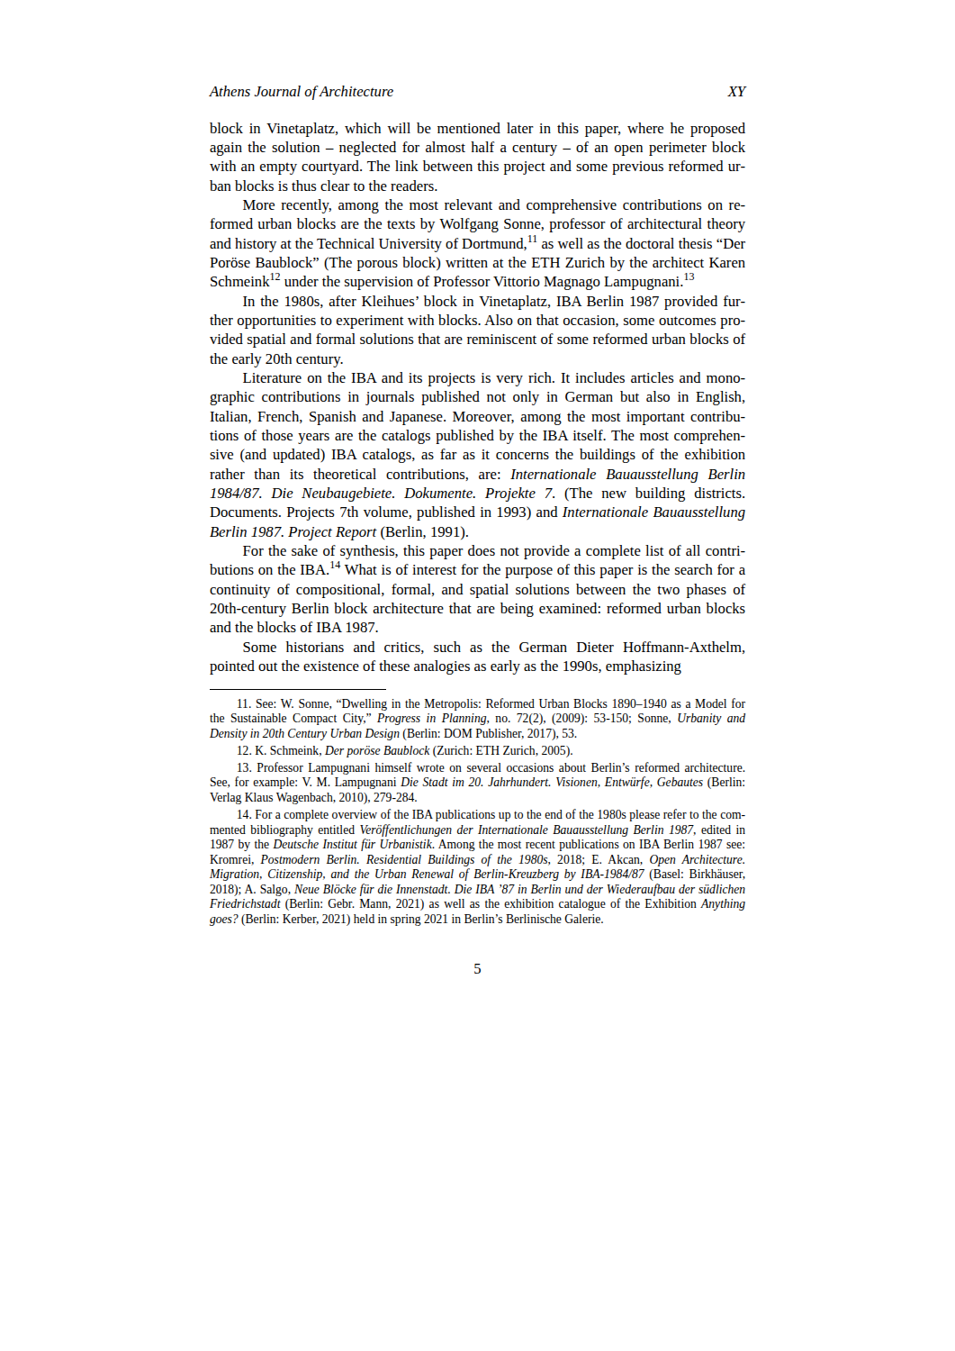Athens Journal of Architecture XY
block in Vinetaplatz, which will be mentioned later in this paper, where he proposed again the solution – neglected for almost half a century – of an open perimeter block with an empty courtyard. The link between this project and some previous reformed urban blocks is thus clear to the readers.
More recently, among the most relevant and comprehensive contributions on reformed urban blocks are the texts by Wolfgang Sonne, professor of architectural theory and history at the Technical University of Dortmund,11 as well as the doctoral thesis “Der Poröse Baublock” (The porous block) written at the ETH Zurich by the architect Karen Schmeink12 under the supervision of Professor Vittorio Magnago Lampugnani.13
In the 1980s, after Kleihues’ block in Vinetaplatz, IBA Berlin 1987 provided further opportunities to experiment with blocks. Also on that occasion, some outcomes provided spatial and formal solutions that are reminiscent of some reformed urban blocks of the early 20th century.
Literature on the IBA and its projects is very rich. It includes articles and monographic contributions in journals published not only in German but also in English, Italian, French, Spanish and Japanese. Moreover, among the most important contributions of those years are the catalogs published by the IBA itself. The most comprehensive (and updated) IBA catalogs, as far as it concerns the buildings of the exhibition rather than its theoretical contributions, are: Internationale Bauausstellung Berlin 1984/87. Die Neubaugebiete. Dokumente. Projekte 7. (The new building districts. Documents. Projects 7th volume, published in 1993) and Internationale Bauausstellung Berlin 1987. Project Report (Berlin, 1991).
For the sake of synthesis, this paper does not provide a complete list of all contributions on the IBA.14 What is of interest for the purpose of this paper is the search for a continuity of compositional, formal, and spatial solutions between the two phases of 20th-century Berlin block architecture that are being examined: reformed urban blocks and the blocks of IBA 1987.
Some historians and critics, such as the German Dieter Hoffmann-Axthelm, pointed out the existence of these analogies as early as the 1990s, emphasizing
11. See: W. Sonne, “Dwelling in the Metropolis: Reformed Urban Blocks 1890–1940 as a Model for the Sustainable Compact City,” Progress in Planning, no. 72(2), (2009): 53-150; Sonne, Urbanity and Density in 20th Century Urban Design (Berlin: DOM Publisher, 2017), 53.
12. K. Schmeink, Der poröse Baublock (Zurich: ETH Zurich, 2005).
13. Professor Lampugnani himself wrote on several occasions about Berlin’s reformed architecture. See, for example: V. M. Lampugnani Die Stadt im 20. Jahrhundert. Visionen, Entwürfe, Gebautes (Berlin: Verlag Klaus Wagenbach, 2010), 279-284.
14. For a complete overview of the IBA publications up to the end of the 1980s please refer to the commented bibliography entitled Veröffentlichungen der Internationale Bauausstellung Berlin 1987, edited in 1987 by the Deutsche Institut für Urbanistik. Among the most recent publications on IBA Berlin 1987 see: Kromrei, Postmodern Berlin. Residential Buildings of the 1980s, 2018; E. Akcan, Open Architecture. Migration, Citizenship, and the Urban Renewal of Berlin-Kreuzberg by IBA-1984/87 (Basel: Birkhäuser, 2018); A. Salgo, Neue Blöcke für die Innenstadt. Die IBA ’87 in Berlin und der Wiederaufbau der südlichen Friedrichstadt (Berlin: Gebr. Mann, 2021) as well as the exhibition catalogue of the Exhibition Anything goes? (Berlin: Kerber, 2021) held in spring 2021 in Berlin’s Berlinische Galerie.
5